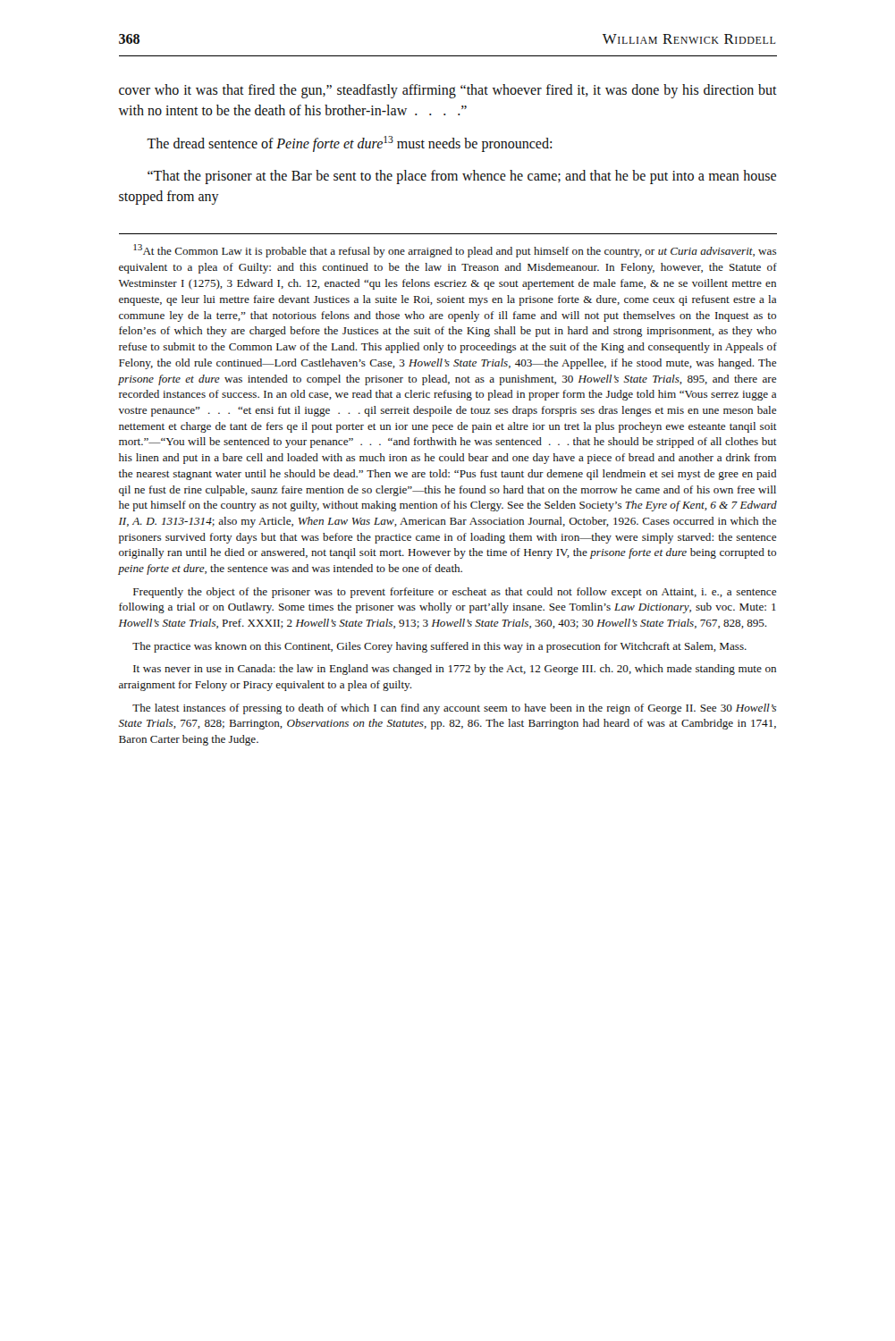368 William Renwick Riddell
cover who it was that fired the gun,” steadfastly affirming “that whoever fired it, it was done by his direction but with no intent to be the death of his brother-in-law . . . .”
The dread sentence of Peine forte et dure13 must needs be pronounced:
“That the prisoner at the Bar be sent to the place from whence he came; and that he be put into a mean house stopped from any
13 At the Common Law it is probable that a refusal by one arraigned to plead and put himself on the country, or ut Curia advisaverit, was equivalent to a plea of Guilty: and this continued to be the law in Treason and Misdemeanour. In Felony, however, the Statute of Westminster I (1275), 3 Edward I, ch. 12, enacted “qu les felons escriez & qe sout apertement de male fame, & ne se voillent mettre en enqueste, qe leur lui mettre faire devant Justices a la suite le Roi, soient mys en la prisone forte & dure, come ceux qi refusent estre a la commune ley de la terre,” that notorious felons and those who are openly of ill fame and will not put themselves on the Inquest as to felon’es of which they are charged before the Justices at the suit of the King shall be put in hard and strong imprisonment, as they who refuse to submit to the Common Law of the Land. This applied only to proceedings at the suit of the King and consequently in Appeals of Felony, the old rule continued—Lord Castlehaven’s Case, 3 Howell’s State Trials, 403—the Appellee, if he stood mute, was hanged. The prisone forte et dure was intended to compel the prisoner to plead, not as a punishment, 30 Howell’s State Trials, 895, and there are recorded instances of success. In an old case, we read that a cleric refusing to plead in proper form the Judge told him “Vous serrez iugge a vostre penaunce” . . . “et ensi fut il iugge . . . qil serreit despoile de touz ses draps forspris ses dras lenges et mis en une meson bale nettement et charge de tant de fers qe il pout porter et un ior une pece de pain et altre ior un tret la plus procheyn ewe esteante tanqil soit mort.”—“You will be sentenced to your penance” . . . “and forthwith he was sentenced . . . that he should be stripped of all clothes but his linen and put in a bare cell and loaded with as much iron as he could bear and one day have a piece of bread and another a drink from the nearest stagnant water until he should be dead.” Then we are told: “Pus fust taunt dur demene qil lendmein et sei myst de gree en paid qil ne fust de rine culpable, saunz faire mention de so clergie”—this he found so hard that on the morrow he came and of his own free will he put himself on the country as not guilty, without making mention of his Clergy. See the Selden Society’s The Eyre of Kent, 6 & 7 Edward II, A. D. 1313-1314; also my Article, When Law Was Law, American Bar Association Journal, October, 1926. Cases occurred in which the prisoners survived forty days but that was before the practice came in of loading them with iron—they were simply starved: the sentence originally ran until he died or answered, not tanqil soit mort. However by the time of Henry IV, the prisone forte et dure being corrupted to peine forte et dure, the sentence was and was intended to be one of death.
Frequently the object of the prisoner was to prevent forfeiture or escheat as that could not follow except on Attaint, i. e., a sentence following a trial or on Outlawry. Some times the prisoner was wholly or part’ally insane. See Tomlin’s Law Dictionary, sub voc. Mute: 1 Howell’s State Trials, Pref. XXXII; 2 Howell’s State Trials, 913; 3 Howell’s State Trials, 360, 403; 30 Howell’s State Trials, 767, 828, 895.
The practice was known on this Continent, Giles Corey having suffered in this way in a prosecution for Witchcraft at Salem, Mass.
It was never in use in Canada: the law in England was changed in 1772 by the Act, 12 George III. ch. 20, which made standing mute on arraignment for Felony or Piracy equivalent to a plea of guilty.
The latest instances of pressing to death of which I can find any account seem to have been in the reign of George II. See 30 Howell’s State Trials, 767, 828; Barrington, Observations on the Statutes, pp. 82, 86. The last Barrington had heard of was at Cambridge in 1741, Baron Carter being the Judge.